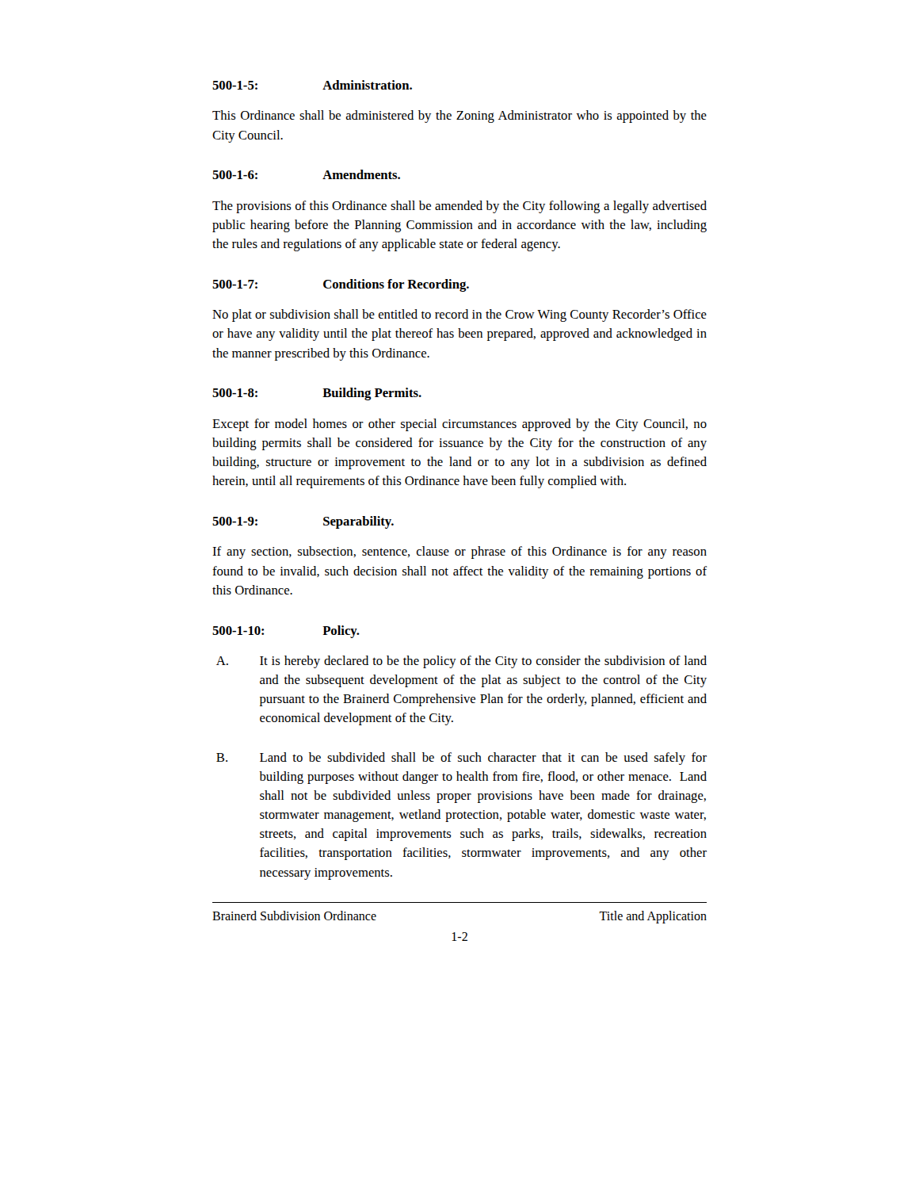500-1-5: Administration.
This Ordinance shall be administered by the Zoning Administrator who is appointed by the City Council.
500-1-6: Amendments.
The provisions of this Ordinance shall be amended by the City following a legally advertised public hearing before the Planning Commission and in accordance with the law, including the rules and regulations of any applicable state or federal agency.
500-1-7: Conditions for Recording.
No plat or subdivision shall be entitled to record in the Crow Wing County Recorder’s Office or have any validity until the plat thereof has been prepared, approved and acknowledged in the manner prescribed by this Ordinance.
500-1-8: Building Permits.
Except for model homes or other special circumstances approved by the City Council, no building permits shall be considered for issuance by the City for the construction of any building, structure or improvement to the land or to any lot in a subdivision as defined herein, until all requirements of this Ordinance have been fully complied with.
500-1-9: Separability.
If any section, subsection, sentence, clause or phrase of this Ordinance is for any reason found to be invalid, such decision shall not affect the validity of the remaining portions of this Ordinance.
500-1-10: Policy.
A. It is hereby declared to be the policy of the City to consider the subdivision of land and the subsequent development of the plat as subject to the control of the City pursuant to the Brainerd Comprehensive Plan for the orderly, planned, efficient and economical development of the City.
B. Land to be subdivided shall be of such character that it can be used safely for building purposes without danger to health from fire, flood, or other menace. Land shall not be subdivided unless proper provisions have been made for drainage, stormwater management, wetland protection, potable water, domestic waste water, streets, and capital improvements such as parks, trails, sidewalks, recreation facilities, transportation facilities, stormwater improvements, and any other necessary improvements.
Brainerd Subdivision Ordinance Title and Application
1-2